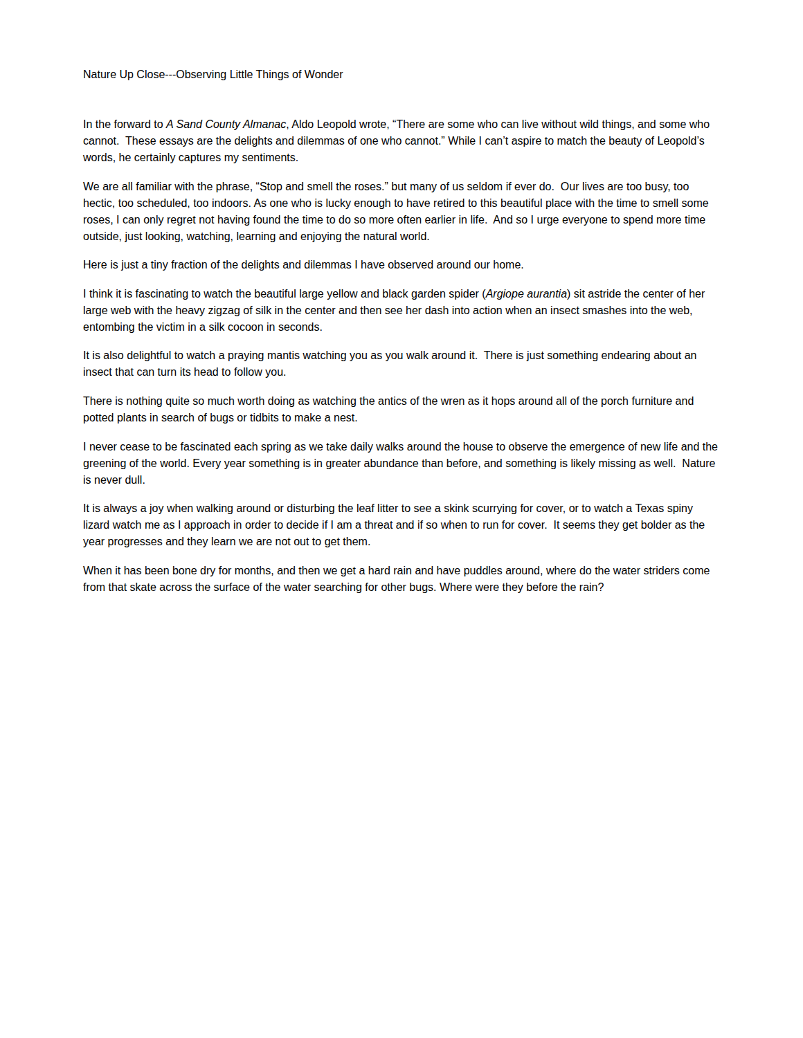Nature Up Close---Observing Little Things of Wonder
In the forward to A Sand County Almanac, Aldo Leopold wrote, “There are some who can live without wild things, and some who cannot. These essays are the delights and dilemmas of one who cannot.” While I can’t aspire to match the beauty of Leopold’s words, he certainly captures my sentiments.
We are all familiar with the phrase, “Stop and smell the roses.” but many of us seldom if ever do. Our lives are too busy, too hectic, too scheduled, too indoors. As one who is lucky enough to have retired to this beautiful place with the time to smell some roses, I can only regret not having found the time to do so more often earlier in life. And so I urge everyone to spend more time outside, just looking, watching, learning and enjoying the natural world.
Here is just a tiny fraction of the delights and dilemmas I have observed around our home.
I think it is fascinating to watch the beautiful large yellow and black garden spider (Argiope aurantia) sit astride the center of her large web with the heavy zigzag of silk in the center and then see her dash into action when an insect smashes into the web, entombing the victim in a silk cocoon in seconds.
It is also delightful to watch a praying mantis watching you as you walk around it. There is just something endearing about an insect that can turn its head to follow you.
There is nothing quite so much worth doing as watching the antics of the wren as it hops around all of the porch furniture and potted plants in search of bugs or tidbits to make a nest.
I never cease to be fascinated each spring as we take daily walks around the house to observe the emergence of new life and the greening of the world. Every year something is in greater abundance than before, and something is likely missing as well. Nature is never dull.
It is always a joy when walking around or disturbing the leaf litter to see a skink scurrying for cover, or to watch a Texas spiny lizard watch me as I approach in order to decide if I am a threat and if so when to run for cover. It seems they get bolder as the year progresses and they learn we are not out to get them.
When it has been bone dry for months, and then we get a hard rain and have puddles around, where do the water striders come from that skate across the surface of the water searching for other bugs. Where were they before the rain?